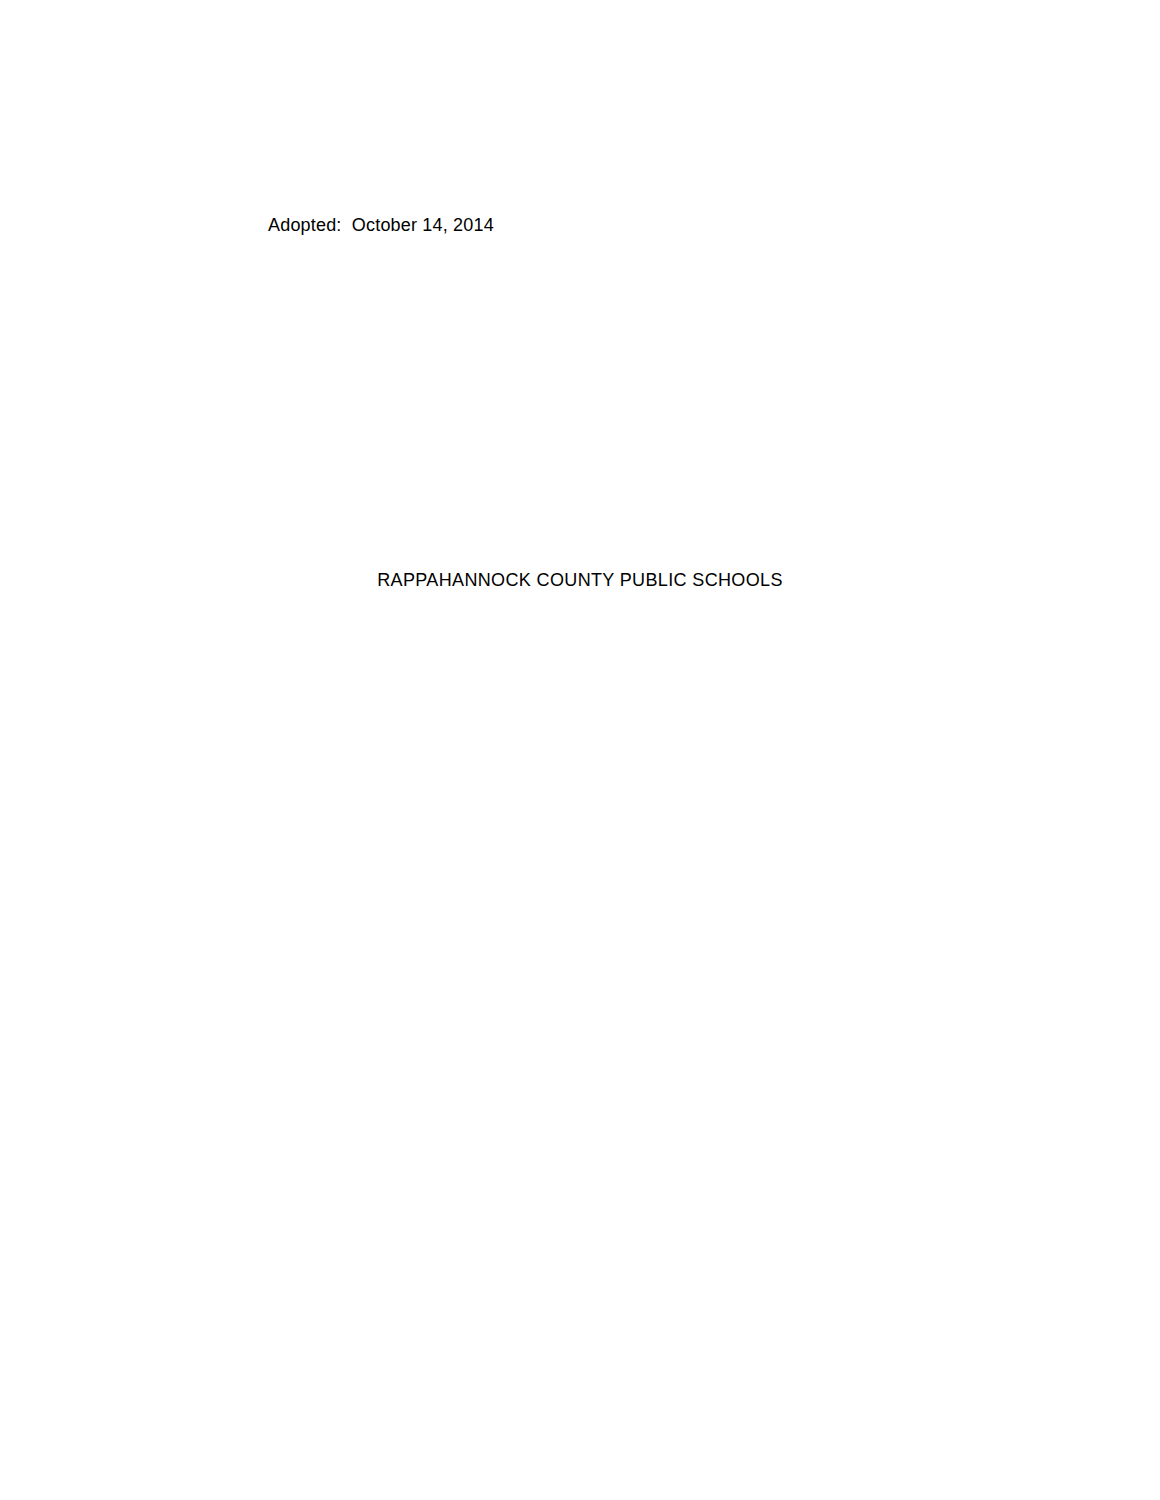Adopted: October 14, 2014
RAPPAHANNOCK COUNTY PUBLIC SCHOOLS